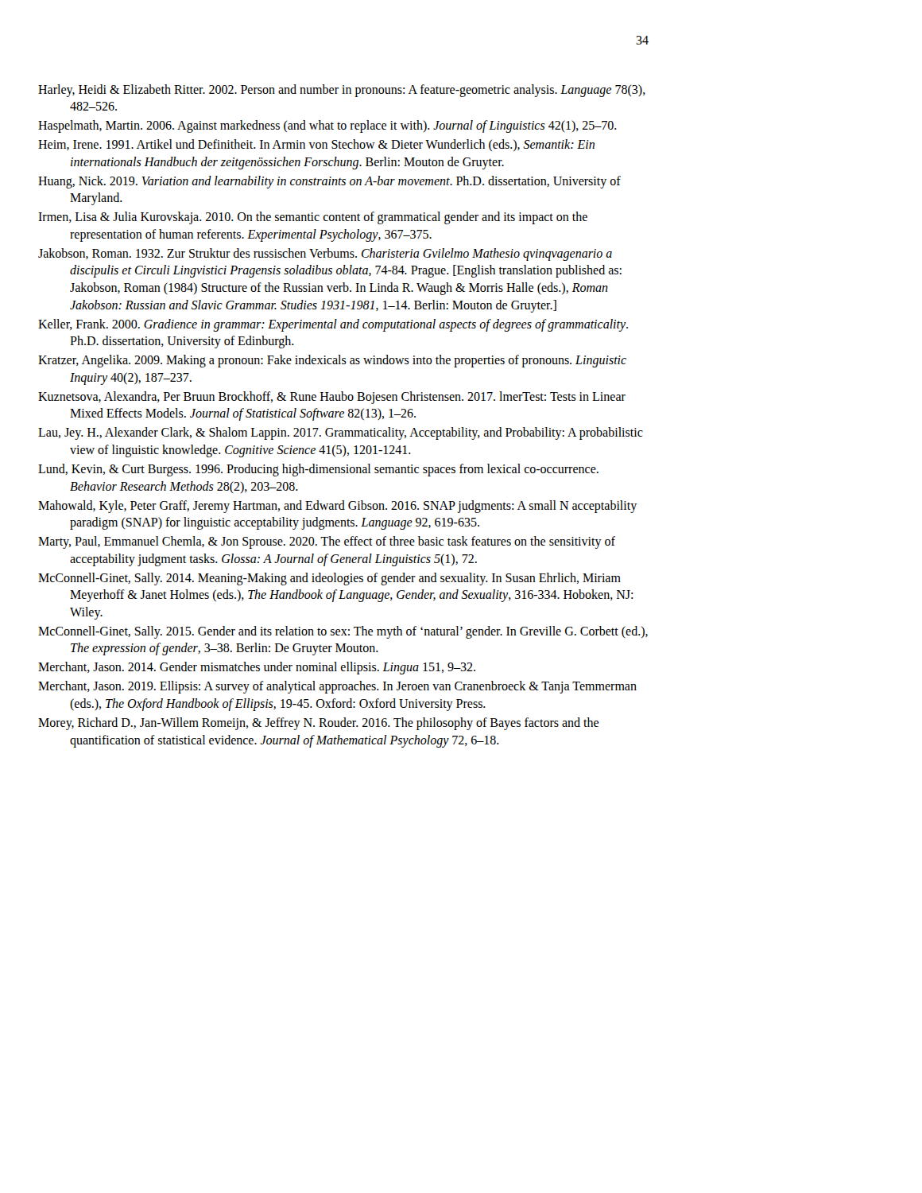34
Harley, Heidi & Elizabeth Ritter. 2002. Person and number in pronouns: A feature-geometric analysis. Language 78(3), 482–526.
Haspelmath, Martin. 2006. Against markedness (and what to replace it with). Journal of Linguistics 42(1), 25–70.
Heim, Irene. 1991. Artikel und Definitheit. In Armin von Stechow & Dieter Wunderlich (eds.), Semantik: Ein internationals Handbuch der zeitgenössichen Forschung. Berlin: Mouton de Gruyter.
Huang, Nick. 2019. Variation and learnability in constraints on A-bar movement. Ph.D. dissertation, University of Maryland.
Irmen, Lisa & Julia Kurovskaja. 2010. On the semantic content of grammatical gender and its impact on the representation of human referents. Experimental Psychology, 367–375.
Jakobson, Roman. 1932. Zur Struktur des russischen Verbums. Charisteria Gvilelmo Mathesio qvinqvagenario a discipulis et Circuli Lingvistici Pragensis soladibus oblata, 74-84. Prague. [English translation published as: Jakobson, Roman (1984) Structure of the Russian verb. In Linda R. Waugh & Morris Halle (eds.), Roman Jakobson: Russian and Slavic Grammar. Studies 1931-1981, 1–14. Berlin: Mouton de Gruyter.]
Keller, Frank. 2000. Gradience in grammar: Experimental and computational aspects of degrees of grammaticality. Ph.D. dissertation, University of Edinburgh.
Kratzer, Angelika. 2009. Making a pronoun: Fake indexicals as windows into the properties of pronouns. Linguistic Inquiry 40(2), 187–237.
Kuznetsova, Alexandra, Per Bruun Brockhoff, & Rune Haubo Bojesen Christensen. 2017. lmerTest: Tests in Linear Mixed Effects Models. Journal of Statistical Software 82(13), 1–26.
Lau, Jey. H., Alexander Clark, & Shalom Lappin. 2017. Grammaticality, Acceptability, and Probability: A probabilistic view of linguistic knowledge. Cognitive Science 41(5), 1201-1241.
Lund, Kevin, & Curt Burgess. 1996. Producing high-dimensional semantic spaces from lexical co-occurrence. Behavior Research Methods 28(2), 203–208.
Mahowald, Kyle, Peter Graff, Jeremy Hartman, and Edward Gibson. 2016. SNAP judgments: A small N acceptability paradigm (SNAP) for linguistic acceptability judgments. Language 92, 619-635.
Marty, Paul, Emmanuel Chemla, & Jon Sprouse. 2020. The effect of three basic task features on the sensitivity of acceptability judgment tasks. Glossa: A Journal of General Linguistics 5(1), 72.
McConnell-Ginet, Sally. 2014. Meaning-Making and ideologies of gender and sexuality. In Susan Ehrlich, Miriam Meyerhoff & Janet Holmes (eds.), The Handbook of Language, Gender, and Sexuality, 316-334. Hoboken, NJ: Wiley.
McConnell-Ginet, Sally. 2015. Gender and its relation to sex: The myth of ‘natural’ gender. In Greville G. Corbett (ed.), The expression of gender, 3–38. Berlin: De Gruyter Mouton.
Merchant, Jason. 2014. Gender mismatches under nominal ellipsis. Lingua 151, 9–32.
Merchant, Jason. 2019. Ellipsis: A survey of analytical approaches. In Jeroen van Cranenbroeck & Tanja Temmerman (eds.), The Oxford Handbook of Ellipsis, 19-45. Oxford: Oxford University Press.
Morey, Richard D., Jan-Willem Romeijn, & Jeffrey N. Rouder. 2016. The philosophy of Bayes factors and the quantification of statistical evidence. Journal of Mathematical Psychology 72, 6–18.